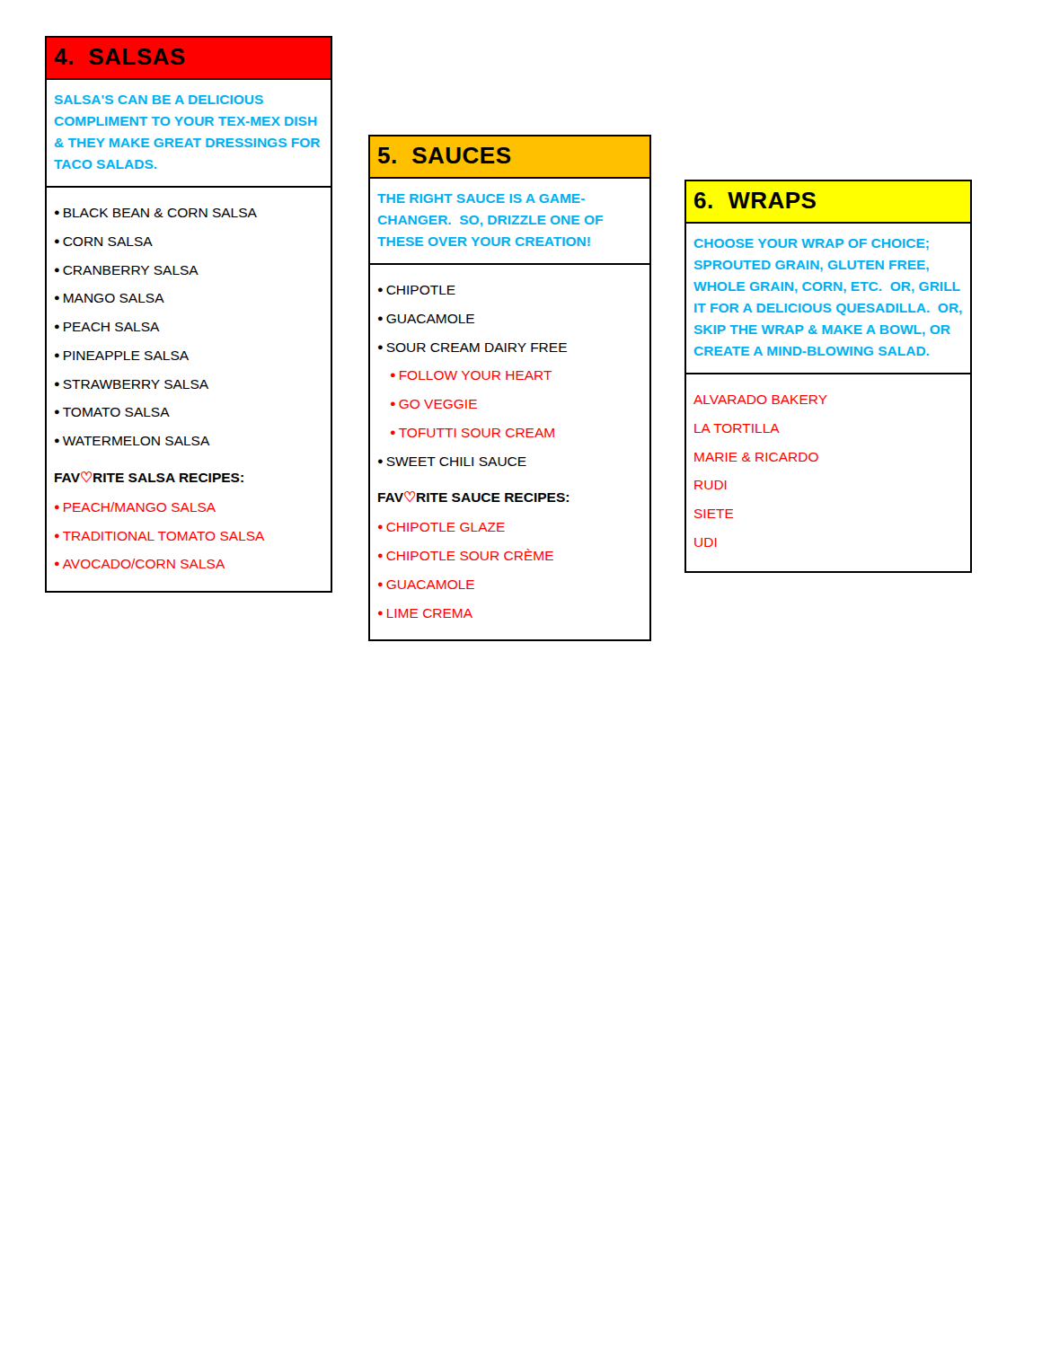4. SALSAS
Salsa's can be a delicious compliment to your Tex-Mex dish & they make great dressings for taco salads.
Black Bean & Corn Salsa
Corn Salsa
Cranberry Salsa
Mango Salsa
Peach Salsa
Pineapple Salsa
Strawberry Salsa
Tomato Salsa
Watermelon Salsa
Fav♡rite Salsa Recipes:
Peach/Mango Salsa
Traditional Tomato Salsa
Avocado/Corn Salsa
5. SAUCES
The right sauce is a game-changer. So, drizzle one of these over your creation!
Chipotle
Guacamole
Sour Cream Dairy Free
Follow Your Heart
Go Veggie
Tofutti Sour Cream
Sweet Chili Sauce
Fav♡rite Sauce Recipes:
Chipotle Glaze
Chipotle Sour Crème
Guacamole
Lime Crema
6. WRAPS
Choose your wrap of choice; sprouted grain, gluten free, whole grain, corn, etc. Or, grill it for a delicious quesadilla. Or, skip the wrap & make a bowl, or create a mind-blowing salad.
Alvarado Bakery
La Tortilla
Marie & Ricardo
Rudi
Siete
Udi